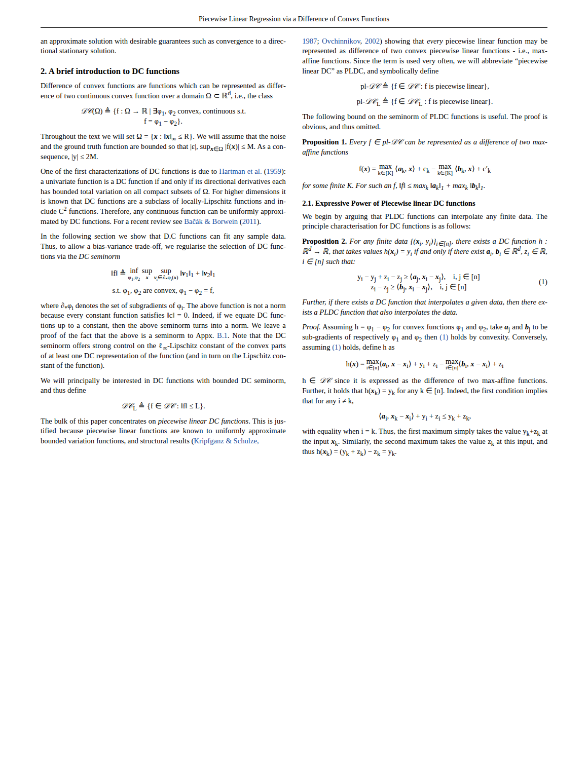Piecewise Linear Regression via a Difference of Convex Functions
an approximate solution with desirable guarantees such as convergence to a directional stationary solution.
2. A brief introduction to DC functions
Difference of convex functions are functions which can be represented as difference of two continuous convex function over a domain Ω ⊂ ℝd, i.e., the class
𝒟𝒞(Ω) ≜ {f : Ω → ℝ | ∃φ1, φ2 convex, continuous s.t.
f = φ1 − φ2}.
Throughout the text we will set Ω = {x : ‖x‖∞ ≤ R}. We will assume that the noise and the ground truth function are bounded so that |ε|, supx∈Ω |f(x)| ≤ M. As a consequence, |y| ≤ 2M.
One of the first characterizations of DC functions is due to Hartman et al. (1959): a univariate function is a DC function if and only if its directional derivatives each has bounded total variation on all compact subsets of Ω. For higher dimensions it is known that DC functions are a subclass of locally-Lipschitz functions and include C2 functions. Therefore, any continuous function can be uniformly approximated by DC functions. For a recent review see Bačák & Borwein (2011).
In the following section we show that D.C functions can fit any sample data. Thus, to allow a bias-variance trade-off, we regularise the selection of DC functions via the DC seminorm
‖f‖ ≜ inf φ1,φ2 sup x sup vi∈∂*φi(x) ‖v1‖1 + ‖v2‖1
s.t. φ1, φ2 are convex, φ1 − φ2 = f,
where ∂*φi denotes the set of subgradients of φi. The above function is not a norm because every constant function satisfies ‖c‖ = 0. Indeed, if we equate DC functions up to a constant, then the above seminorm turns into a norm. We leave a proof of the fact that the above is a seminorm to Appx. B.1. Note that the DC seminorm offers strong control on the ℓ∞-Lipschitz constant of the convex parts of at least one DC representation of the function (and in turn on the Lipschitz constant of the function).
We will principally be interested in DC functions with bounded DC seminorm, and thus define
𝒟𝒞L ≜ {f ∈ 𝒟𝒞 : ‖f‖ ≤ L}.
The bulk of this paper concentrates on piecewise linear DC functions. This is justified because piecewise linear functions are known to uniformly approximate bounded variation functions, and structural results (Kripfganz & Schulze,
1987; Ovchinnikov, 2002) showing that every piecewise linear function may be represented as difference of two convex piecewise linear functions - i.e., max-affine functions. Since the term is used very often, we will abbreviate “piecewise linear DC” as PLDC, and symbolically define
pl-𝒟𝒞 ≜ {f ∈ 𝒟𝒞 : f is piecewise linear},
pl-𝒟𝒞L ≜ {f ∈ 𝒟𝒞L : f is piecewise linear}.
The following bound on the seminorm of PLDC functions is useful. The proof is obvious, and thus omitted.
Proposition 1. Every f ∈ pl-𝒟𝒞 can be represented as a difference of two max-affine functions
f(x) = max k∈[K] ⟨ak, x⟩ + ck − max k∈[K] ⟨bk, x⟩ + c′k
for some finite K. For such an f, ‖f‖ ≤ maxk ‖ak‖1 + maxk ‖bk‖1.
2.1. Expressive Power of Piecewise linear DC functions
We begin by arguing that PLDC functions can interpolate any finite data. The principle characterisation for DC functions is as follows:
Proposition 2. For any finite data {(xi, yi)}i∈[n], there exists a DC function h : ℝd → ℝ, that takes values h(xi) = yi if and only if there exist ai, bi ∈ ℝd, zi ∈ ℝ, i ∈ [n] such that:
yi − yj + zi − zj ≥ ⟨aj, xi − xj⟩, i, j ∈ [n]
zi − zj ≥ ⟨bj, xi − xj⟩, i, j ∈ [n] (1)
Further, if there exists a DC function that interpolates a given data, then there exists a PLDC function that also interpolates the data.
Proof. Assuming h = φ1 − φ2 for convex functions φ1 and φ2, take aj and bj to be sub-gradients of respectively φ1 and φ2 then (1) holds by convexity. Conversely, assuming (1) holds, define h as
h(x) = max i∈[n]⟨ai, x − xi⟩ + yi + zi − max i∈[n]⟨bi, x − xi⟩ + zi
h ∈ 𝒟𝒞 since it is expressed as the difference of two max-affine functions. Further, it holds that h(xk) = yk for any k ∈ [n]. Indeed, the first condition implies that for any i ≠ k,
⟨ai, xk − xi⟩ + yi + zi ≤ yk + zk,
with equality when i = k. Thus, the first maximum simply takes the value yk+zk at the input xk. Similarly, the second maximum takes the value zk at this input, and thus h(xk) = (yk + zk) − zk = yk.